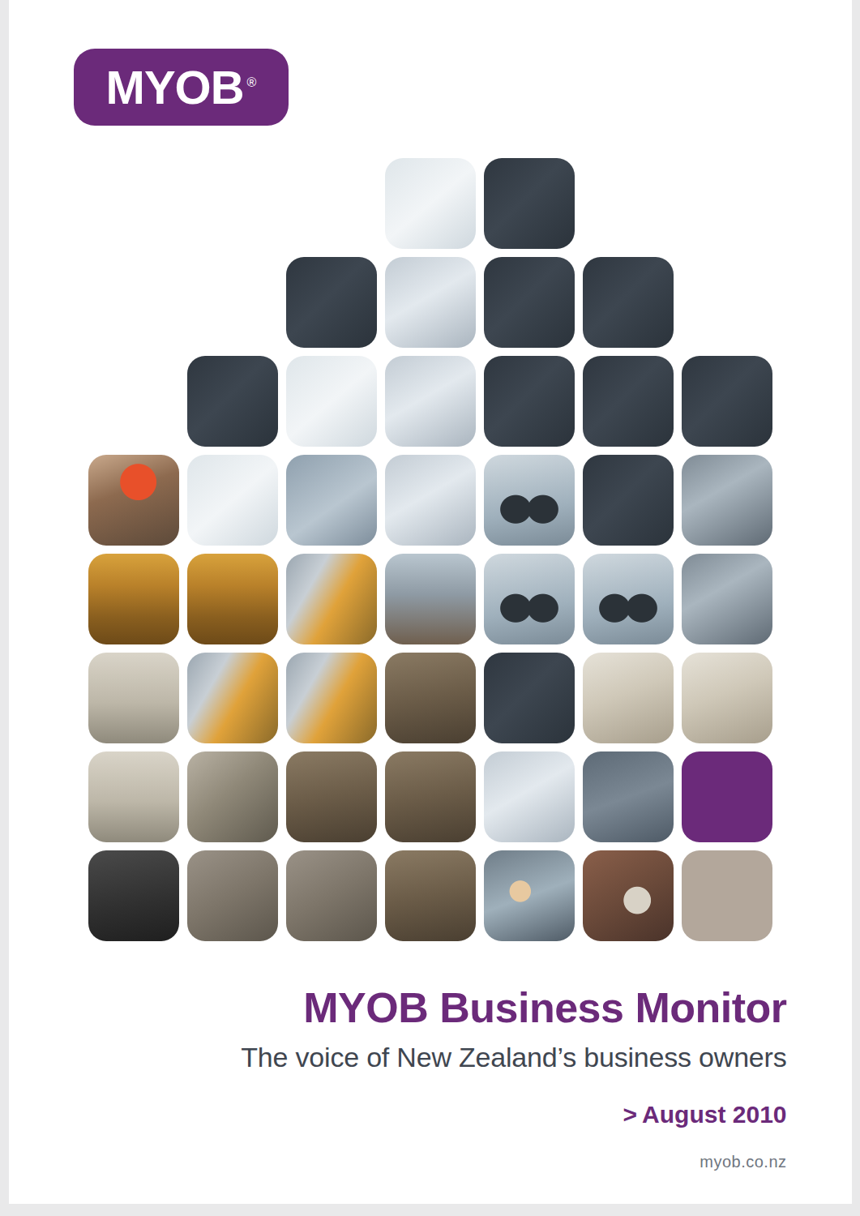MYOB®
MYOB Business Monitor
The voice of New Zealand’s business owners
>August 2010
myob.co.nz